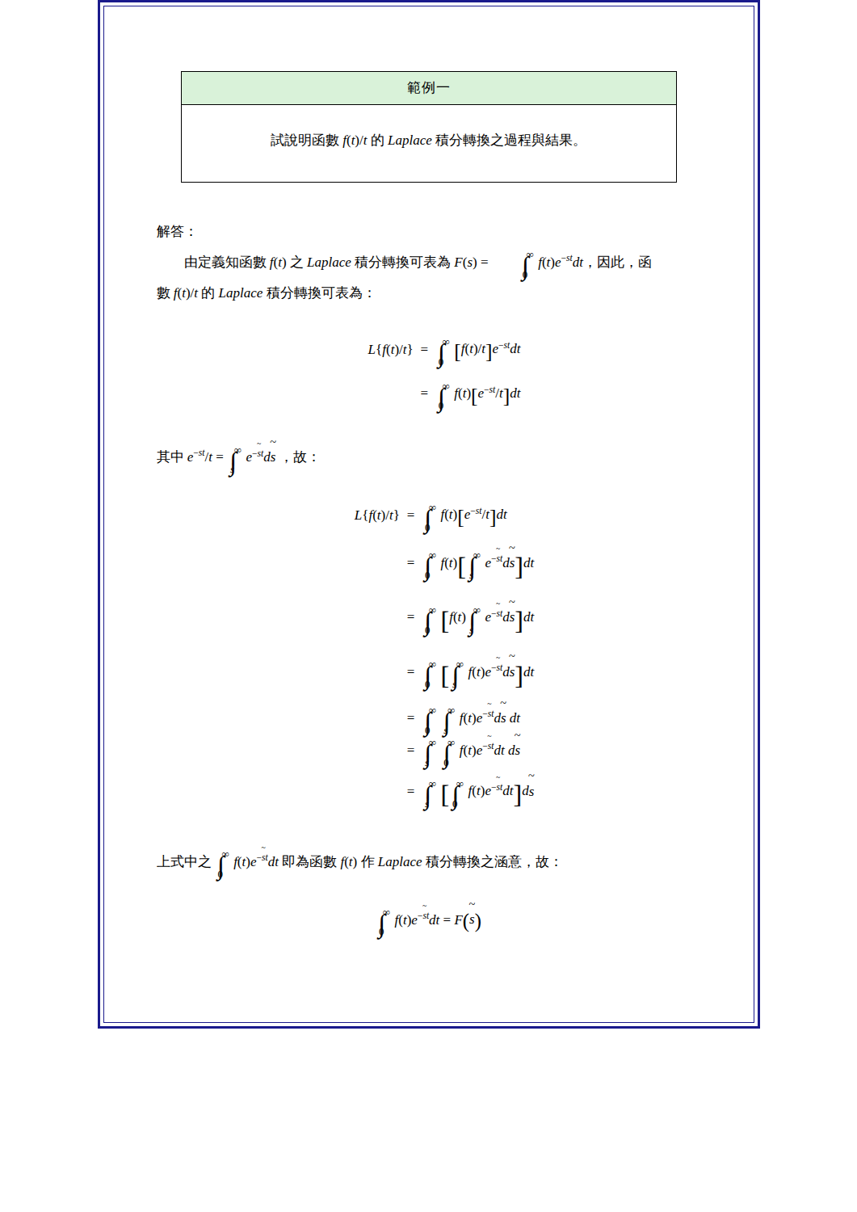範例一
試說明函數 f(t)/t 的 Laplace 積分轉換之過程與結果。
解答：
由定義知函數 f(t) 之 Laplace 積分轉換可表為 F(s) = ∫∞0 f(t)e−stdt，因此，函
數 f(t)/t 的 Laplace 積分轉換可表為：
L{f(t)/t}=∫∞0[f(t)/t] e−stdt
=∫∞0 f(t)[e−st/t] dt
其中 e−st/t = ∫∞s e−stds ，故：
L{f(t)/t}=∫∞0 f(t)[e−st/t] dt
=∫∞0 f(t)[∫∞s e−stds] dt
=∫∞0[f(t)∫∞s e−stds] dt
=∫∞0[∫∞s f(t)e−stds] dt
=∫∞0∫∞s f(t)e−stds dt
=∫∞s∫∞0 f(t)e−stdt ds
=∫∞s[∫∞0 f(t)e−stdt] ds
上式中之 ∫∞0 f(t)e−stdt 即為函數 f(t) 作 Laplace 積分轉換之涵意，故：
∫∞0 f(t)e−stdt = F(s)